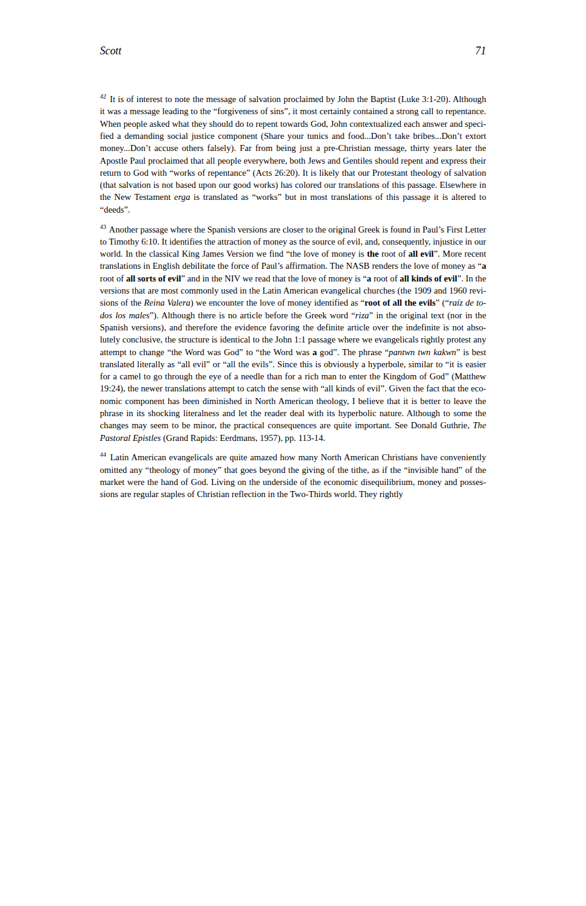Scott 71
42 It is of interest to note the message of salvation proclaimed by John the Baptist (Luke 3:1-20). Although it was a message leading to the “forgiveness of sins”, it most certainly contained a strong call to repentance. When people asked what they should do to repent towards God, John contextualized each answer and specified a demanding social justice component (Share your tunics and food...Don’t take bribes...Don’t extort money...Don’t accuse others falsely). Far from being just a pre-Christian message, thirty years later the Apostle Paul proclaimed that all people everywhere, both Jews and Gentiles should repent and express their return to God with “works of repentance” (Acts 26:20). It is likely that our Protestant theology of salvation (that salvation is not based upon our good works) has colored our translations of this passage. Elsewhere in the New Testament erga is translated as “works” but in most translations of this passage it is altered to “deeds”.
43 Another passage where the Spanish versions are closer to the original Greek is found in Paul’s First Letter to Timothy 6:10. It identifies the attraction of money as the source of evil, and, consequently, injustice in our world. In the classical King James Version we find “the love of money is the root of all evil”. More recent translations in English debilitate the force of Paul’s affirmation. The NASB renders the love of money as “a root of all sorts of evil” and in the NIV we read that the love of money is “a root of all kinds of evil”. In the versions that are most commonly used in the Latin American evangelical churches (the 1909 and 1960 revisions of the Reina Valera) we encounter the love of money identified as “root of all the evils” (“raíz de todos los males”). Although there is no article before the Greek word “riza” in the original text (nor in the Spanish versions), and therefore the evidence favoring the definite article over the indefinite is not absolutely conclusive, the structure is identical to the John 1:1 passage where we evangelicals rightly protest any attempt to change “the Word was God” to “the Word was a god”. The phrase “pantwn twn kakwn” is best translated literally as “all evil” or “all the evils”. Since this is obviously a hyperbole, similar to “it is easier for a camel to go through the eye of a needle than for a rich man to enter the Kingdom of God” (Matthew 19:24), the newer translations attempt to catch the sense with “all kinds of evil”. Given the fact that the economic component has been diminished in North American theology, I believe that it is better to leave the phrase in its shocking literalness and let the reader deal with its hyperbolic nature. Although to some the changes may seem to be minor, the practical consequences are quite important. See Donald Guthrie, The Pastoral Epistles (Grand Rapids: Eerdmans, 1957), pp. 113-14.
44 Latin American evangelicals are quite amazed how many North American Christians have conveniently omitted any “theology of money” that goes beyond the giving of the tithe, as if the “invisible hand” of the market were the hand of God. Living on the underside of the economic disequilibrium, money and possessions are regular staples of Christian reflection in the Two-Thirds world. They rightly